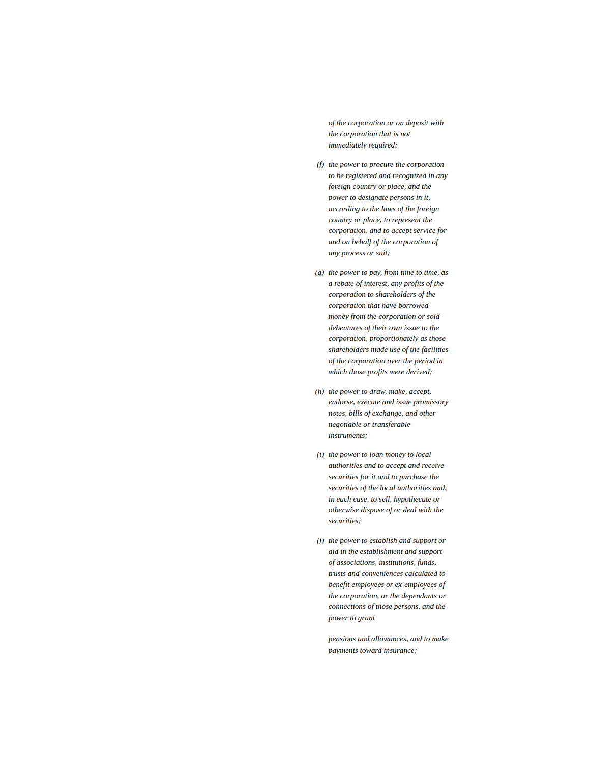of the corporation or on deposit with the corporation that is not immediately required;
(f)
the power to procure the corporation to be registered and recognized in any foreign country or place, and the power to designate persons in it, according to the laws of the foreign country or place, to represent the corporation, and to accept service for and on behalf of the corporation of any process or suit;
(g)
the power to pay, from time to time, as a rebate of interest, any profits of the corporation to shareholders of the corporation that have borrowed money from the corporation or sold debentures of their own issue to the corporation, proportionately as those shareholders made use of the facilities of the corporation over the period in which those profits were derived;
(h)
the power to draw, make, accept, endorse, execute and issue promissory notes, bills of exchange, and other negotiable or transferable instruments;
(i)
the power to loan money to local authorities and to accept and receive securities for it and to purchase the securities of the local authorities and, in each case, to sell, hypothecate or otherwise dispose of or deal with the securities;
(j)
the power to establish and support or aid in the establishment and support of associations, institutions, funds, trusts and conveniences calculated to benefit employees or ex-employees of the corporation, or the dependants or connections of those persons, and the power to grant
pensions and allowances, and to make payments toward insurance;